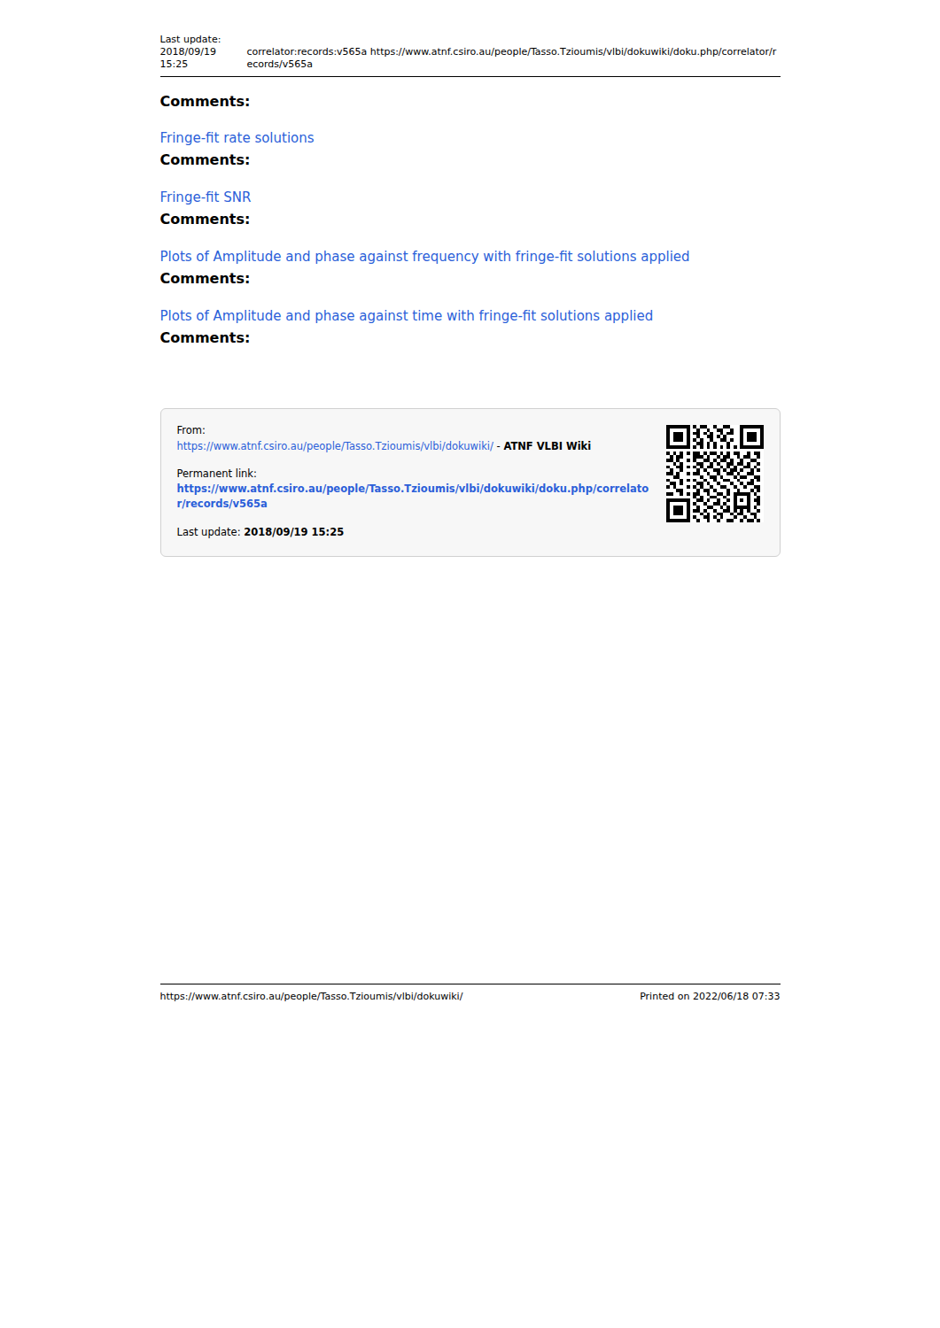Last update:
2018/09/19
15:25
correlator:records:v565a https://www.atnf.csiro.au/people/Tasso.Tzioumis/vlbi/dokuwiki/doku.php/correlator/records/v565a
Comments:
Fringe-fit rate solutions
Comments:
Fringe-fit SNR
Comments:
Plots of Amplitude and phase against frequency with fringe-fit solutions applied
Comments:
Plots of Amplitude and phase against time with fringe-fit solutions applied
Comments:
From:
https://www.atnf.csiro.au/people/Tasso.Tzioumis/vlbi/dokuwiki/ - ATNF VLBI Wiki
Permanent link:
https://www.atnf.csiro.au/people/Tasso.Tzioumis/vlbi/dokuwiki/doku.php/correlator/records/v565a
Last update: 2018/09/19 15:25
https://www.atnf.csiro.au/people/Tasso.Tzioumis/vlbi/dokuwiki/
Printed on 2022/06/18 07:33